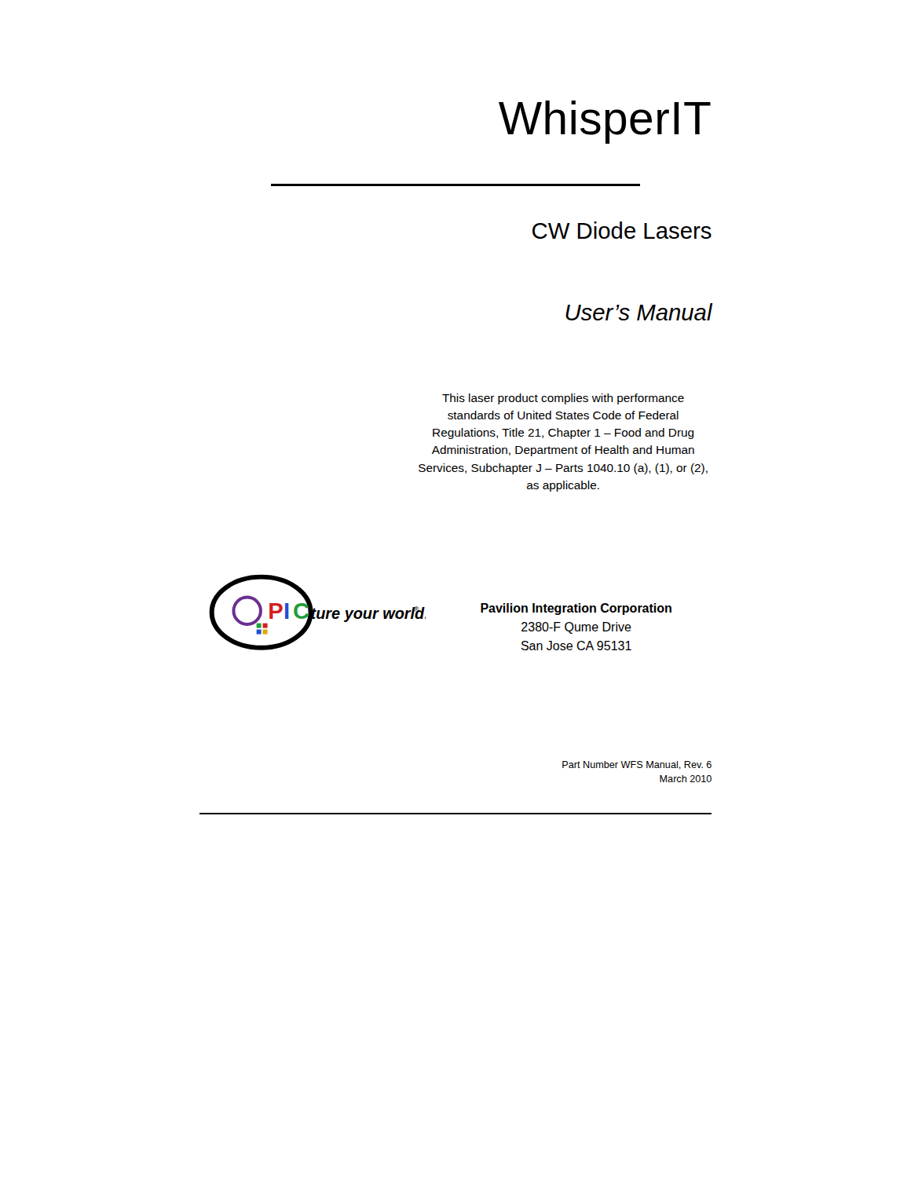WhisperIT
CW Diode Lasers
User’s Manual
This laser product complies with performance standards of United States Code of Federal Regulations, Title 21, Chapter 1 – Food and Drug Administration, Department of Health and Human Services, Subchapter J – Parts 1040.10 (a), (1), or (2), as applicable.
PICture your world!® P I C ture your world! ®
Pavilion Integration Corporation
2380-F Qume Drive
San Jose CA 95131
Part Number WFS Manual, Rev. 6
March 2010